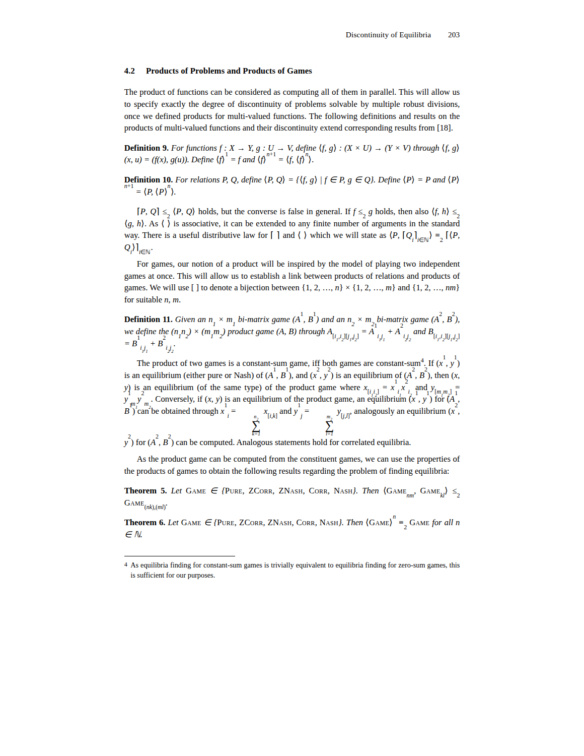Discontinuity of Equilibria 203
4.2 Products of Problems and Products of Games
The product of functions can be considered as computing all of them in parallel. This will allow us to specify exactly the degree of discontinuity of problems solvable by multiple robust divisions, once we defined products for multi-valued functions. The following definitions and results on the products of multi-valued functions and their discontinuity extend corresponding results from [18].
Definition 9. For functions f : X → Y, g : U → V, define ⟨f, g⟩ : (X × U) → (Y × V) through ⟨f, g⟩(x, u) = (f(x), g(u)). Define ⟨f⟩1 = f and ⟨f⟩n+1 = ⟨f, ⟨f⟩n⟩.
Definition 10. For relations P, Q, define ⟨P, Q⟩ = {⟨f, g⟩ | f ∈ P, g ∈ Q}. Define ⟨P⟩ = P and ⟨P⟩n+1 = ⟨P, ⟨P⟩n⟩.
⌈P, Q⌉ ≤2 ⟨P, Q⟩ holds, but the converse is false in general. If f ≤2 g holds, then also ⟨f, h⟩ ≤2 ⟨g, h⟩. As ⟨ ⟩ is associative, it can be extended to any finite number of arguments in the standard way. There is a useful distributive law for ⌈ ⌉ and ⟨ ⟩ which we will state as ⟨P, ⌈Qi⌉i∈ℕ⟩ ≡2 ⌈⟨P, Qi⟩⌉i∈ℕ.
For games, our notion of a product will be inspired by the model of playing two independent games at once. This will allow us to establish a link between products of relations and products of games. We will use [ ] to denote a bijection between {1, 2, …, n} × {1, 2, …, m} and {1, 2, …, nm} for suitable n, m.
Definition 11. Given an n1 × m1 bi-matrix game (A1, B1) and an n2 × m2 bi-matrix game (A2, B2), we define the (n1n2) × (m1m2) product game (A, B) through A[i1,i2][j1,j2] = A1i1j1 + A2i2j2 and B[i1,i2][j1,j2] = B1i1j1 + B2i2j2.
The product of two games is a constant-sum game, iff both games are constant-sum4. If (x1, y1) is an equilibrium (either pure or Nash) of (A1, B1), and (x2, y2) is an equilibrium of (A2, B2), then (x, y) is an equilibrium (of the same type) of the product game where x[i1i2] = x1i1x2i2 and y[m1m2] = y1m1y2m2. Conversely, if (x, y) is an equilibrium of the product game, an equilibrium (x1, y1) for (A1, B1) can be obtained through x1i = n2∑k=1 x[i,k] and y1j = m2∑l=1 y[j,l], analogously an equilibrium (x2, y2) for (A2, B2) can be computed. Analogous statements hold for correlated equilibria.
As the product game can be computed from the constituent games, we can use the properties of the products of games to obtain the following results regarding the problem of finding equilibria:
Theorem 5. Let Game ∈ {Pure, ZCorr, ZNash, Corr, Nash}. Then ⟨Gamenm, Gamekl⟩ ≤2 Game(nk),(ml).
Theorem 6. Let Game ∈ {Pure, ZCorr, ZNash, Corr, Nash}. Then ⟨Game⟩n ≡2 Game for all n ∈ ℕ.
4 As equilibria finding for constant-sum games is trivially equivalent to equilibria finding for zero-sum games, this is sufficient for our purposes.